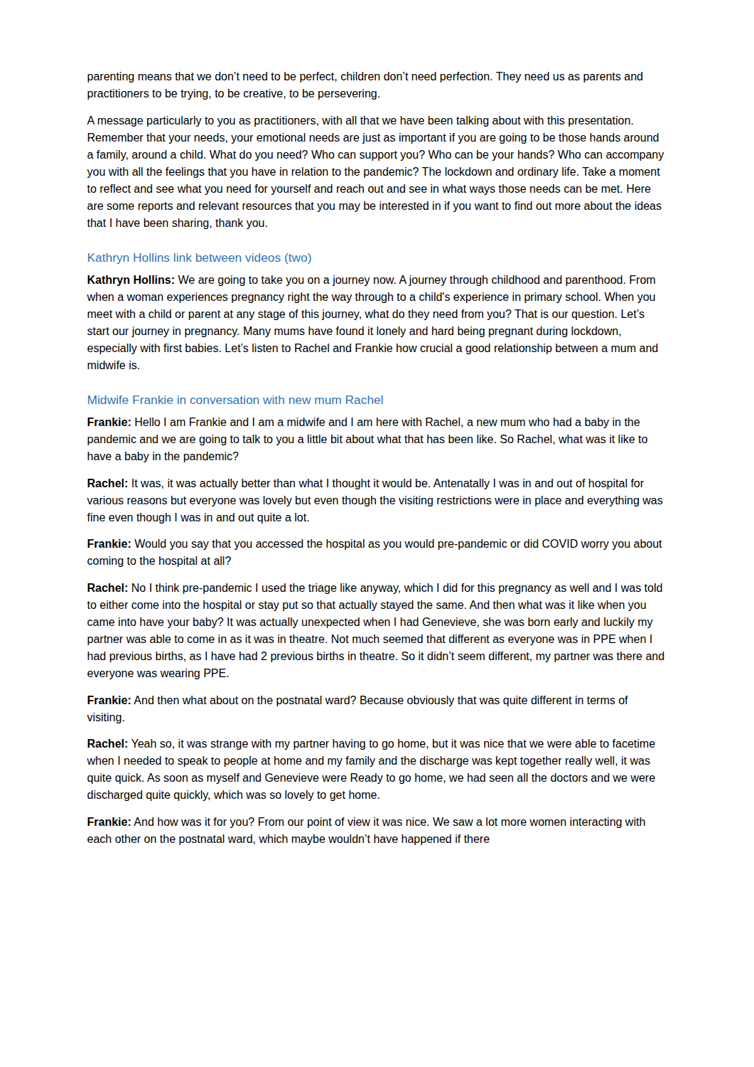parenting means that we don’t need to be perfect, children don’t need perfection. They need us as parents and practitioners to be trying, to be creative, to be persevering.
A message particularly to you as practitioners, with all that we have been talking about with this presentation. Remember that your needs, your emotional needs are just as important if you are going to be those hands around a family, around a child. What do you need? Who can support you? Who can be your hands? Who can accompany you with all the feelings that you have in relation to the pandemic? The lockdown and ordinary life. Take a moment to reflect and see what you need for yourself and reach out and see in what ways those needs can be met. Here are some reports and relevant resources that you may be interested in if you want to find out more about the ideas that I have been sharing, thank you.
Kathryn Hollins link between videos (two)
Kathryn Hollins: We are going to take you on a journey now. A journey through childhood and parenthood. From when a woman experiences pregnancy right the way through to a child's experience in primary school. When you meet with a child or parent at any stage of this journey, what do they need from you? That is our question. Let’s start our journey in pregnancy. Many mums have found it lonely and hard being pregnant during lockdown, especially with first babies. Let’s listen to Rachel and Frankie how crucial a good relationship between a mum and midwife is.
Midwife Frankie in conversation with new mum Rachel
Frankie: Hello I am Frankie and I am a midwife and I am here with Rachel, a new mum who had a baby in the pandemic and we are going to talk to you a little bit about what that has been like. So Rachel, what was it like to have a baby in the pandemic?
Rachel: It was, it was actually better than what I thought it would be. Antenatally I was in and out of hospital for various reasons but everyone was lovely but even though the visiting restrictions were in place and everything was fine even though I was in and out quite a lot.
Frankie: Would you say that you accessed the hospital as you would pre-pandemic or did COVID worry you about coming to the hospital at all?
Rachel: No I think pre-pandemic I used the triage like anyway, which I did for this pregnancy as well and I was told to either come into the hospital or stay put so that actually stayed the same. And then what was it like when you came into have your baby? It was actually unexpected when I had Genevieve, she was born early and luckily my partner was able to come in as it was in theatre. Not much seemed that different as everyone was in PPE when I had previous births, as I have had 2 previous births in theatre. So it didn’t seem different, my partner was there and everyone was wearing PPE.
Frankie: And then what about on the postnatal ward? Because obviously that was quite different in terms of visiting.
Rachel: Yeah so, it was strange with my partner having to go home, but it was nice that we were able to facetime when I needed to speak to people at home and my family and the discharge was kept together really well, it was quite quick. As soon as myself and Genevieve were Ready to go home, we had seen all the doctors and we were discharged quite quickly, which was so lovely to get home.
Frankie: And how was it for you? From our point of view it was nice. We saw a lot more women interacting with each other on the postnatal ward, which maybe wouldn’t have happened if there